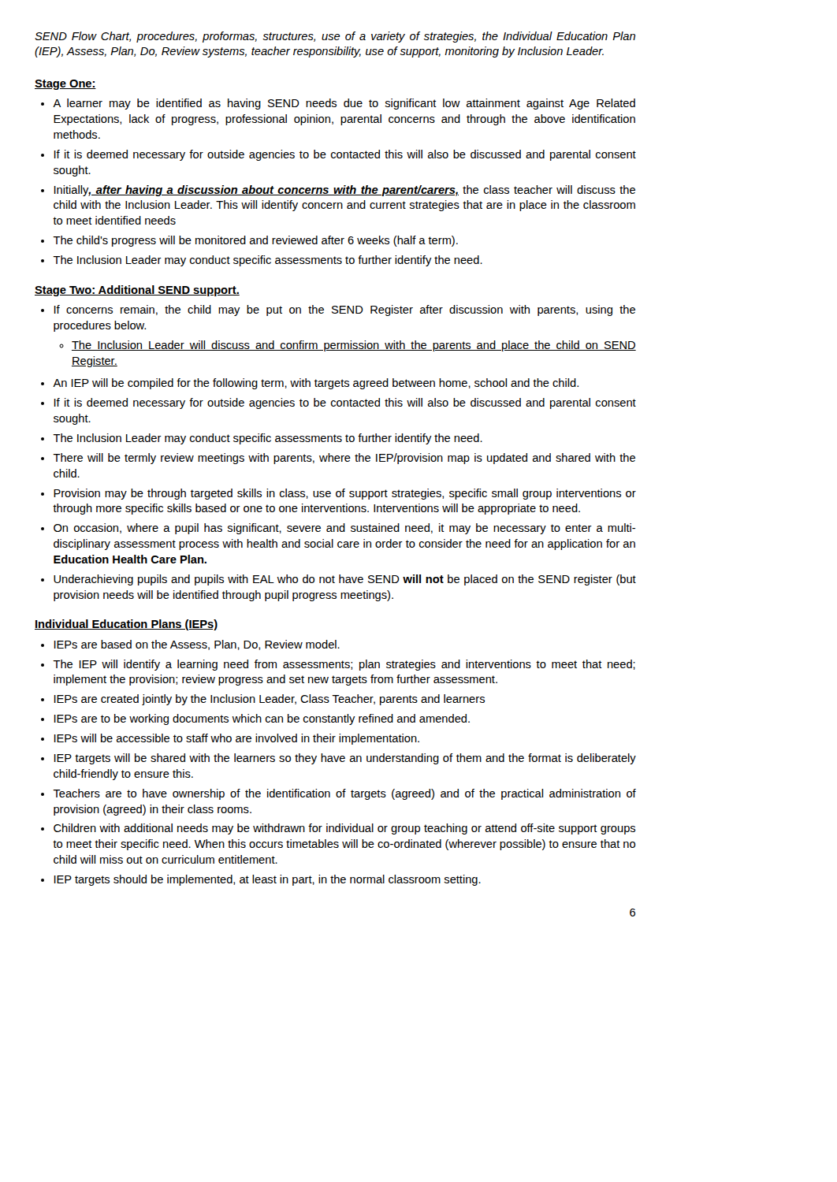SEND Flow Chart, procedures, proformas, structures, use of a variety of strategies, the Individual Education Plan (IEP), Assess, Plan, Do, Review systems, teacher responsibility, use of support, monitoring by Inclusion Leader.
Stage One:
A learner may be identified as having SEND needs due to significant low attainment against Age Related Expectations, lack of progress, professional opinion, parental concerns and through the above identification methods.
If it is deemed necessary for outside agencies to be contacted this will also be discussed and parental consent sought.
Initially, after having a discussion about concerns with the parent/carers, the class teacher will discuss the child with the Inclusion Leader. This will identify concern and current strategies that are in place in the classroom to meet identified needs
The child's progress will be monitored and reviewed after 6 weeks (half a term).
The Inclusion Leader may conduct specific assessments to further identify the need.
Stage Two: Additional SEND support.
If concerns remain, the child may be put on the SEND Register after discussion with parents, using the procedures below.
The Inclusion Leader will discuss and confirm permission with the parents and place the child on SEND Register.
An IEP will be compiled for the following term, with targets agreed between home, school and the child.
If it is deemed necessary for outside agencies to be contacted this will also be discussed and parental consent sought.
The Inclusion Leader may conduct specific assessments to further identify the need.
There will be termly review meetings with parents, where the IEP/provision map is updated and shared with the child.
Provision may be through targeted skills in class, use of support strategies, specific small group interventions or through more specific skills based or one to one interventions. Interventions will be appropriate to need.
On occasion, where a pupil has significant, severe and sustained need, it may be necessary to enter a multi-disciplinary assessment process with health and social care in order to consider the need for an application for an Education Health Care Plan.
Underachieving pupils and pupils with EAL who do not have SEND will not be placed on the SEND register (but provision needs will be identified through pupil progress meetings).
Individual Education Plans (IEPs)
IEPs are based on the Assess, Plan, Do, Review model.
The IEP will identify a learning need from assessments; plan strategies and interventions to meet that need; implement the provision; review progress and set new targets from further assessment.
IEPs are created jointly by the Inclusion Leader, Class Teacher, parents and learners
IEPs are to be working documents which can be constantly refined and amended.
IEPs will be accessible to staff who are involved in their implementation.
IEP targets will be shared with the learners so they have an understanding of them and the format is deliberately child-friendly to ensure this.
Teachers are to have ownership of the identification of targets (agreed) and of the practical administration of provision (agreed) in their class rooms.
Children with additional needs may be withdrawn for individual or group teaching or attend off-site support groups to meet their specific need. When this occurs timetables will be co-ordinated (wherever possible) to ensure that no child will miss out on curriculum entitlement.
IEP targets should be implemented, at least in part, in the normal classroom setting.
6